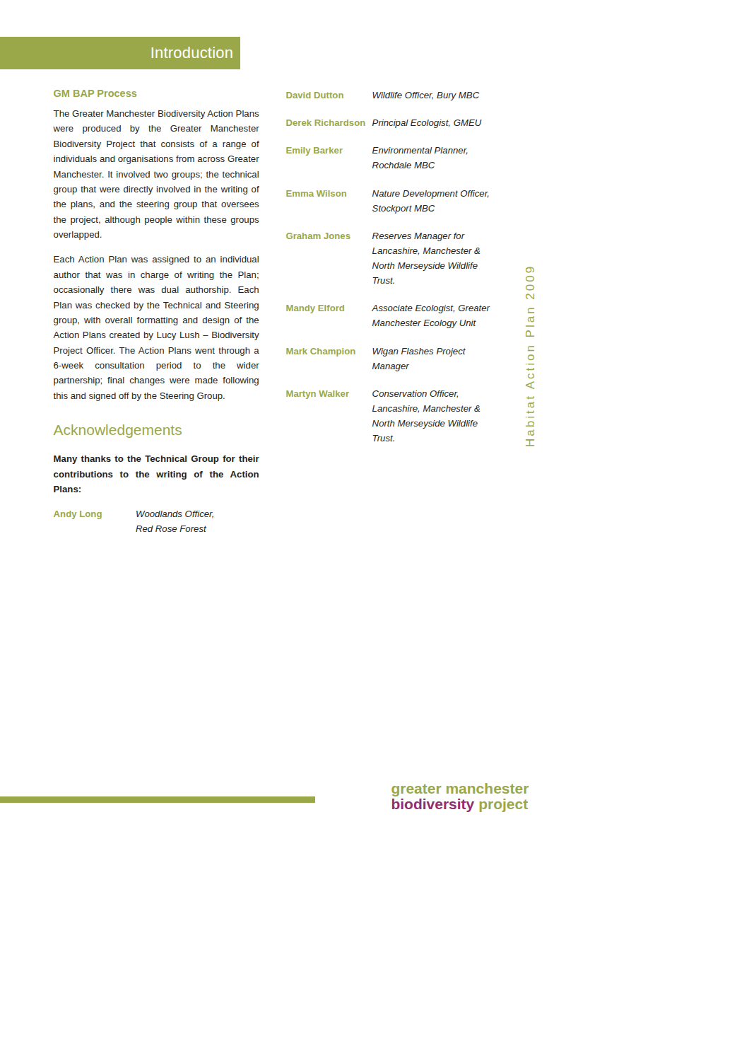Introduction
Habitat Action Plan 2009
GM BAP Process
The Greater Manchester Biodiversity Action Plans were produced by the Greater Manchester Biodiversity Project that consists of a range of individuals and organisations from across Greater Manchester. It involved two groups; the technical group that were directly involved in the writing of the plans, and the steering group that oversees the project, although people within these groups overlapped.
Each Action Plan was assigned to an individual author that was in charge of writing the Plan; occasionally there was dual authorship. Each Plan was checked by the Technical and Steering group, with overall formatting and design of the Action Plans created by Lucy Lush – Biodiversity Project Officer. The Action Plans went through a 6-week consultation period to the wider partnership; final changes were made following this and signed off by the Steering Group.
Acknowledgements
Many thanks to the Technical Group for their contributions to the writing of the Action Plans:
Andy Long
Woodlands Officer,
Red Rose Forest
David Dutton
Wildlife Officer, Bury MBC
Derek Richardson
Principal Ecologist, GMEU
Emily Barker
Environmental Planner, Rochdale MBC
Emma Wilson
Nature Development Officer, Stockport MBC
Graham Jones
Reserves Manager for Lancashire, Manchester & North Merseyside Wildlife Trust.
Mandy Elford
Associate Ecologist, Greater Manchester Ecology Unit
Mark Champion
Wigan Flashes Project Manager
Martyn Walker
Conservation Officer, Lancashire, Manchester & North Merseyside Wildlife Trust.
greater manchester biodiversity project